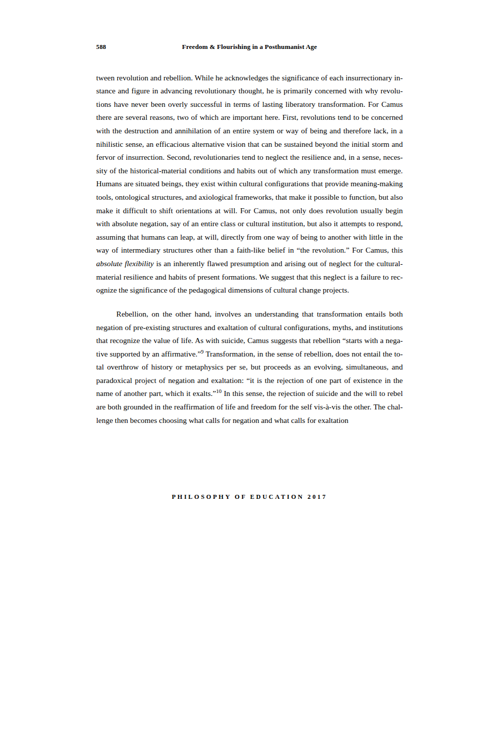588
Freedom & Flourishing in a Posthumanist Age
tween revolution and rebellion. While he acknowledges the significance of each insurrectionary instance and figure in advancing revolutionary thought, he is primarily concerned with why revolutions have never been overly successful in terms of lasting liberatory transformation. For Camus there are several reasons, two of which are important here. First, revolutions tend to be concerned with the destruction and annihilation of an entire system or way of being and therefore lack, in a nihilistic sense, an efficacious alternative vision that can be sustained beyond the initial storm and fervor of insurrection. Second, revolutionaries tend to neglect the resilience and, in a sense, necessity of the historical-material conditions and habits out of which any transformation must emerge. Humans are situated beings, they exist within cultural configurations that provide meaning-making tools, ontological structures, and axiological frameworks, that make it possible to function, but also make it difficult to shift orientations at will. For Camus, not only does revolution usually begin with absolute negation, say of an entire class or cultural institution, but also it attempts to respond, assuming that humans can leap, at will, directly from one way of being to another with little in the way of intermediary structures other than a faith-like belief in “the revolution.” For Camus, this absolute flexibility is an inherently flawed presumption and arising out of neglect for the cultural-material resilience and habits of present formations. We suggest that this neglect is a failure to recognize the significance of the pedagogical dimensions of cultural change projects.
Rebellion, on the other hand, involves an understanding that transformation entails both negation of pre-existing structures and exaltation of cultural configurations, myths, and institutions that recognize the value of life. As with suicide, Camus suggests that rebellion “starts with a negative supported by an affirmative.”9 Transformation, in the sense of rebellion, does not entail the total overthrow of history or metaphysics per se, but proceeds as an evolving, simultaneous, and paradoxical project of negation and exaltation: “it is the rejection of one part of existence in the name of another part, which it exalts.”10 In this sense, the rejection of suicide and the will to rebel are both grounded in the reaffirmation of life and freedom for the self vis-à-vis the other. The challenge then becomes choosing what calls for negation and what calls for exaltation
PHILOSOPHY OF EDUCATION 2017